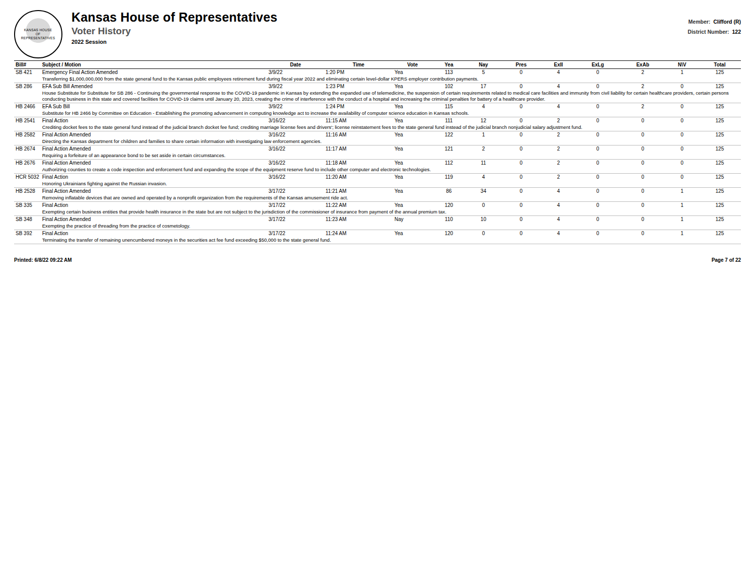KANSAS HOUSE
OF
REPRESENTATIVES
Kansas House of Representatives
Voter History
2022 Session
Member: Clifford (R)
District Number: 122
| Bill# | Subject / Motion | Date | Time | Vote | Yea | Nay | Pres | ExII | ExLg | ExAb | N\V | Total |
| --- | --- | --- | --- | --- | --- | --- | --- | --- | --- | --- | --- | --- |
| SB 421 | Emergency Final Action Amended | 3/9/22 | 1:20 PM | Yea | 113 | 5 | 0 | 4 | 0 | 2 | 1 | 125 |
| | Transferring $1,000,000,000 from the state general fund to the Kansas public employees retirement fund during fiscal year 2022 and eliminating certain level-dollar KPERS employer contribution payments. |
| SB 286 | EFA Sub Bill Amended | 3/9/22 | 1:23 PM | Yea | 102 | 17 | 0 | 4 | 0 | 2 | 0 | 125 |
| | House Substitute for Substitute for SB 286 - Continuing the governmental response to the COVID-19 pandemic in Kansas by extending the expanded use of telemedicine, the suspension of certain requirements related to medical care facilities and immunity from civil liability for certain healthcare providers, certain persons conducting business in this state and covered facilities for COVID-19 claims until January 20, 2023, creating the crime of interference with the conduct of a hospital and increasing the criminal penalties for battery of a healthcare provider. |
| HB 2466 | EFA Sub Bill | 3/9/22 | 1:24 PM | Yea | 115 | 4 | 0 | 4 | 0 | 2 | 0 | 125 |
| | Substitute for HB 2466 by Committee on Education - Establishing the promoting advancement in computing knowledge act to increase the availability of computer science education in Kansas schools. |
| HB 2541 | Final Action | 3/16/22 | 11:15 AM | Yea | 111 | 12 | 0 | 2 | 0 | 0 | 0 | 125 |
| | Crediting docket fees to the state general fund instead of the judicial branch docket fee fund; crediting marriage license fees and drivers'; license reinstatement fees to the state general fund instead of the judicial branch nonjudicial salary adjustment fund. |
| HB 2582 | Final Action Amended | 3/16/22 | 11:16 AM | Yea | 122 | 1 | 0 | 2 | 0 | 0 | 0 | 125 |
| | Directing the Kansas department for children and families to share certain information with investigating law enforcement agencies. |
| HB 2674 | Final Action Amended | 3/16/22 | 11:17 AM | Yea | 121 | 2 | 0 | 2 | 0 | 0 | 0 | 125 |
| | Requiring a forfeiture of an appearance bond to be set aside in certain circumstances. |
| HB 2676 | Final Action Amended | 3/16/22 | 11:18 AM | Yea | 112 | 11 | 0 | 2 | 0 | 0 | 0 | 125 |
| | Authorizing counties to create a code inspection and enforcement fund and expanding the scope of the equipment reserve fund to include other computer and electronic technologies. |
| HCR 5032 | Final Action | 3/16/22 | 11:20 AM | Yea | 119 | 4 | 0 | 2 | 0 | 0 | 0 | 125 |
| | Honoring Ukrainians fighting against the Russian invasion. |
| HB 2528 | Final Action Amended | 3/17/22 | 11:21 AM | Yea | 86 | 34 | 0 | 4 | 0 | 0 | 1 | 125 |
| | Removing inflatable devices that are owned and operated by a nonprofit organization from the requirements of the Kansas amusement ride act. |
| SB 335 | Final Action | 3/17/22 | 11:22 AM | Yea | 120 | 0 | 0 | 4 | 0 | 0 | 1 | 125 |
| | Exempting certain business entities that provide health insurance in the state but are not subject to the jurisdiction of the commissioner of insurance from payment of the annual premium tax. |
| SB 348 | Final Action Amended | 3/17/22 | 11:23 AM | Nay | 110 | 10 | 0 | 4 | 0 | 0 | 1 | 125 |
| | Exempting the practice of threading from the practice of cosmetology. |
| SB 392 | Final Action | 3/17/22 | 11:24 AM | Yea | 120 | 0 | 0 | 4 | 0 | 0 | 1 | 125 |
| | Terminating the transfer of remaining unencumbered moneys in the securities act fee fund exceeding $50,000 to the state general fund. |
Printed: 6/8/22 09:22 AM
Page 7 of 22